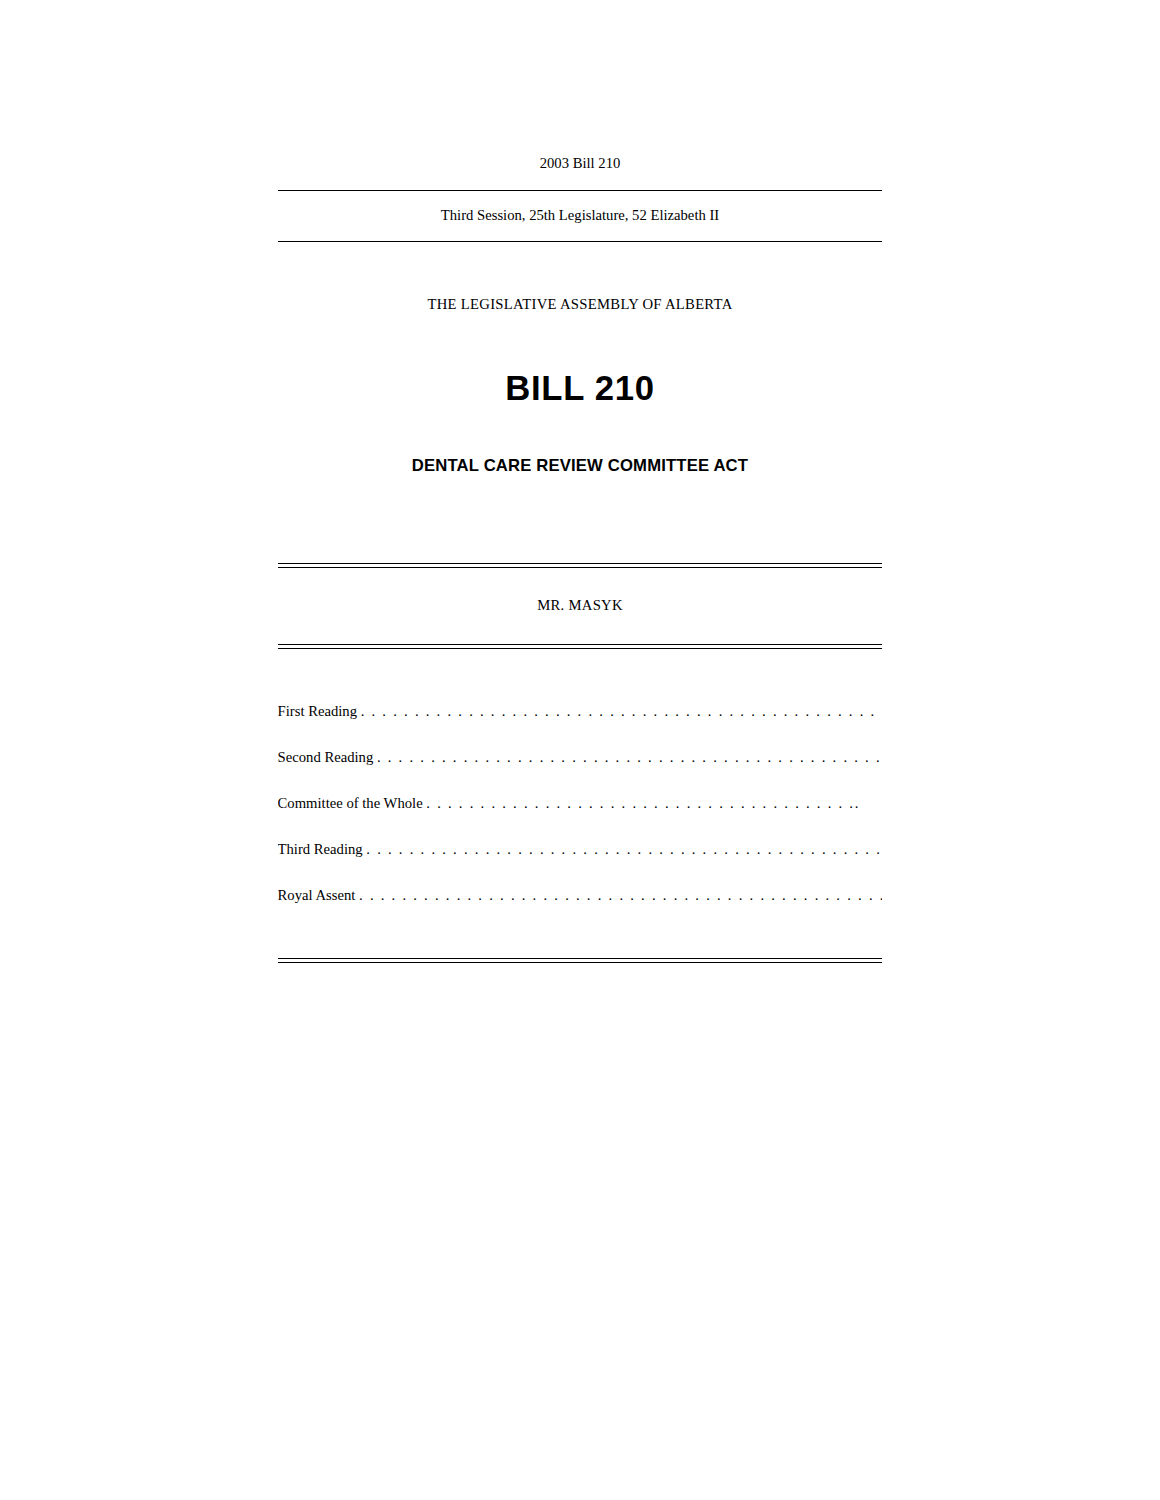2003 Bill 210
Third Session, 25th Legislature, 52 Elizabeth II
THE LEGISLATIVE ASSEMBLY OF ALBERTA
BILL 210
DENTAL CARE REVIEW COMMITTEE ACT
MR. MASYK
First Reading . . . . . . . . . . . . . . . . . . . . . . . . . . . . . . . . . . . . . . . . . . . . . . . . .
Second Reading . . . . . . . . . . . . . . . . . . . . . . . . . . . . . . . . . . . . . . . . . . . . . . .
Committee of the Whole . . . . . . . . . . . . . . . . . . . . . . . . . . . . . . . . . . . . . . . ..
Third Reading . . . . . . . . . . . . . . . . . . . . . . . . . . . . . . . . . . . . . . . . . . . . . . . . . .
Royal Assent . . . . . . . . . . . . . . . . . . . . . . . . . . . . . . . . . . . . . . . . . . . . . . . . . .